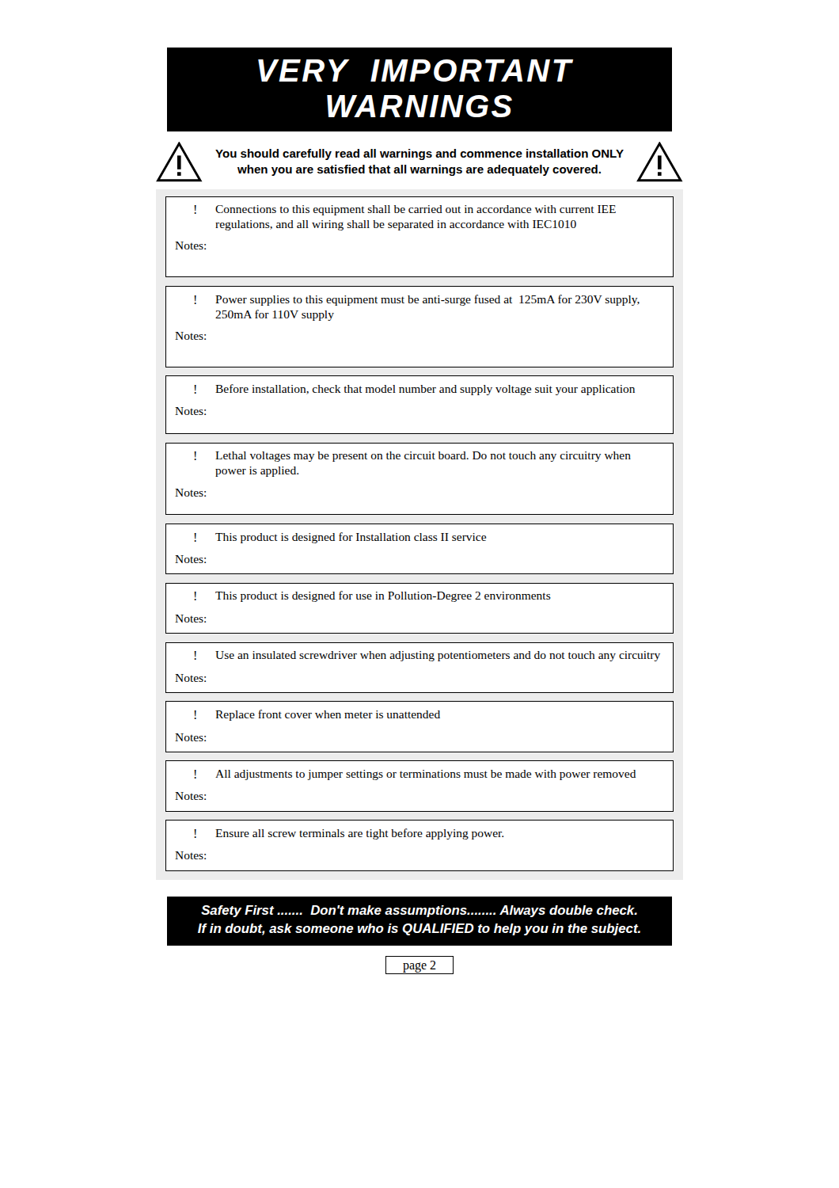VERY IMPORTANT WARNINGS
You should carefully read all warnings and commence installation ONLY
when you are satisfied that all warnings are adequately covered.
!
Connections to this equipment shall be carried out in accordance with current IEE regulations, and all wiring shall be separated in accordance with IEC1010
Notes:
!
Power supplies to this equipment must be anti-surge fused at 125mA for 230V supply, 250mA for 110V supply
Notes:
!
Before installation, check that model number and supply voltage suit your application
Notes:
!
Lethal voltages may be present on the circuit board. Do not touch any circuitry when power is applied.
Notes:
!
This product is designed for Installation class II service
Notes:
!
This product is designed for use in Pollution-Degree 2 environments
Notes:
!
Use an insulated screwdriver when adjusting potentiometers and do not touch any circuitry
Notes:
!
Replace front cover when meter is unattended
Notes:
!
All adjustments to jumper settings or terminations must be made with power removed
Notes:
!
Ensure all screw terminals are tight before applying power.
Notes:
Safety First ....... Don't make assumptions........ Always double check.
If in doubt, ask someone who is QUALIFIED to help you in the subject.
page 2